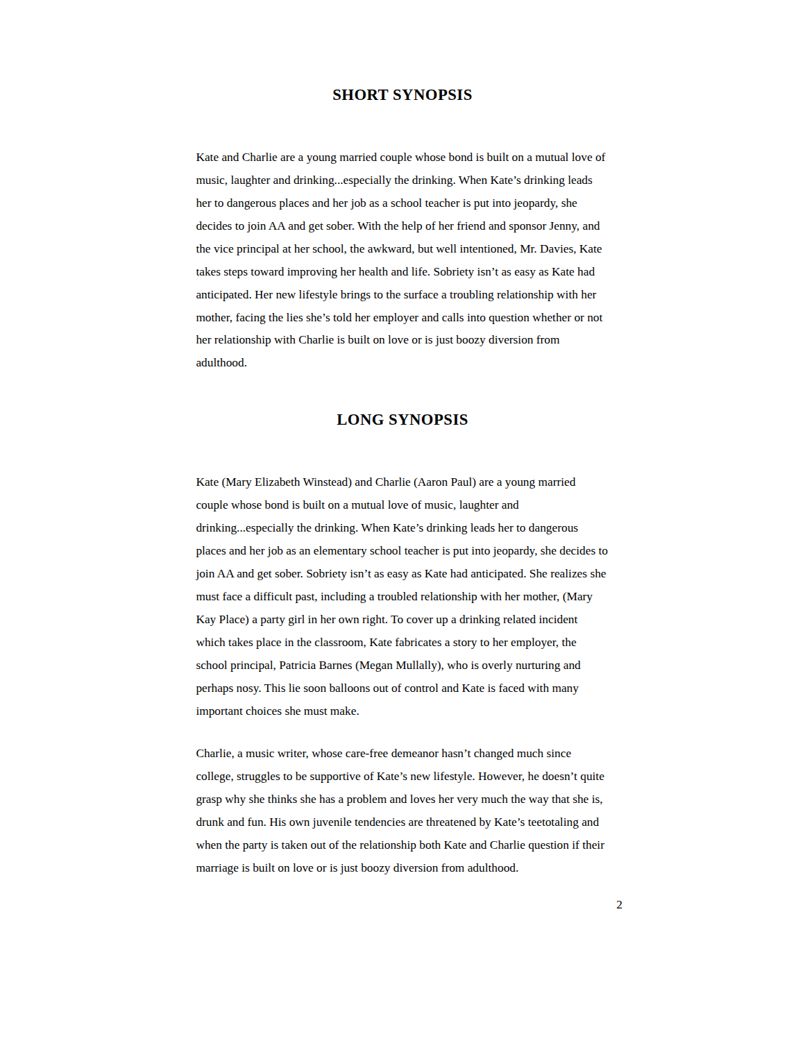SHORT SYNOPSIS
Kate and Charlie are a young married couple whose bond is built on a mutual love of music, laughter and drinking...especially the drinking. When Kate’s drinking leads her to dangerous places and her job as a school teacher is put into jeopardy, she decides to join AA and get sober. With the help of her friend and sponsor Jenny, and the vice principal at her school, the awkward, but well intentioned, Mr. Davies, Kate takes steps toward improving her health and life. Sobriety isn’t as easy as Kate had anticipated. Her new lifestyle brings to the surface a troubling relationship with her mother, facing the lies she’s told her employer and calls into question whether or not her relationship with Charlie is built on love or is just boozy diversion from adulthood.
LONG SYNOPSIS
Kate (Mary Elizabeth Winstead) and Charlie (Aaron Paul) are a young married couple whose bond is built on a mutual love of music, laughter and drinking...especially the drinking. When Kate’s drinking leads her to dangerous places and her job as an elementary school teacher is put into jeopardy, she decides to join AA and get sober. Sobriety isn’t as easy as Kate had anticipated. She realizes she must face a difficult past, including a troubled relationship with her mother, (Mary Kay Place) a party girl in her own right. To cover up a drinking related incident which takes place in the classroom, Kate fabricates a story to her employer, the school principal, Patricia Barnes (Megan Mullally), who is overly nurturing and perhaps nosy. This lie soon balloons out of control and Kate is faced with many important choices she must make.
Charlie, a music writer, whose care-free demeanor hasn’t changed much since college, struggles to be supportive of Kate’s new lifestyle. However, he doesn’t quite grasp why she thinks she has a problem and loves her very much the way that she is, drunk and fun. His own juvenile tendencies are threatened by Kate’s teetotaling and when the party is taken out of the relationship both Kate and Charlie question if their marriage is built on love or is just boozy diversion from adulthood.
2